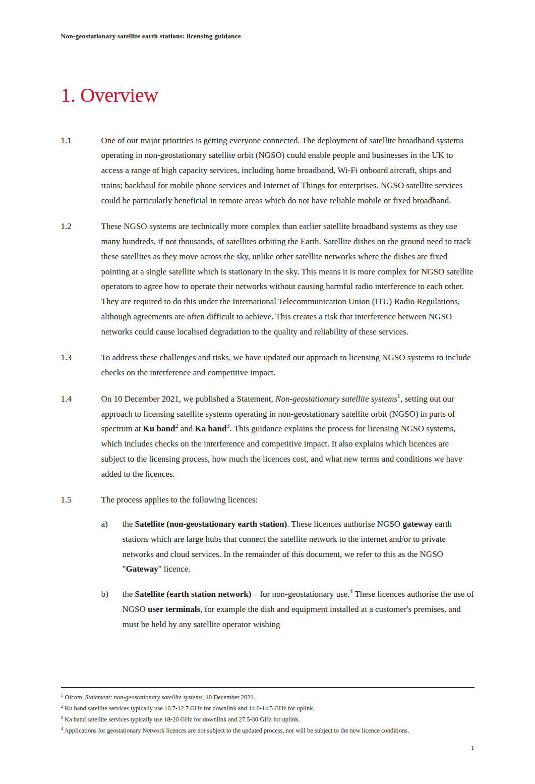Non-geostationary satellite earth stations: licensing guidance
1. Overview
1.1
One of our major priorities is getting everyone connected. The deployment of satellite broadband systems operating in non-geostationary satellite orbit (NGSO) could enable people and businesses in the UK to access a range of high capacity services, including home broadband, Wi-Fi onboard aircraft, ships and trains; backhaul for mobile phone services and Internet of Things for enterprises. NGSO satellite services could be particularly beneficial in remote areas which do not have reliable mobile or fixed broadband.
1.2
These NGSO systems are technically more complex than earlier satellite broadband systems as they use many hundreds, if not thousands, of satellites orbiting the Earth. Satellite dishes on the ground need to track these satellites as they move across the sky, unlike other satellite networks where the dishes are fixed pointing at a single satellite which is stationary in the sky. This means it is more complex for NGSO satellite operators to agree how to operate their networks without causing harmful radio interference to each other. They are required to do this under the International Telecommunication Union (ITU) Radio Regulations, although agreements are often difficult to achieve. This creates a risk that interference between NGSO networks could cause localised degradation to the quality and reliability of these services.
1.3
To address these challenges and risks, we have updated our approach to licensing NGSO systems to include checks on the interference and competitive impact.
1.4
On 10 December 2021, we published a Statement, Non-geostationary satellite systems1, setting out our approach to licensing satellite systems operating in non-geostationary satellite orbit (NGSO) in parts of spectrum at Ku band2 and Ka band3. This guidance explains the process for licensing NGSO systems, which includes checks on the interference and competitive impact. It also explains which licences are subject to the licensing process, how much the licences cost, and what new terms and conditions we have added to the licences.
1.5
The process applies to the following licences:
a)
the Satellite (non-geostationary earth station). These licences authorise NGSO gateway earth stations which are large hubs that connect the satellite network to the internet and/or to private networks and cloud services. In the remainder of this document, we refer to this as the NGSO "Gateway" licence.
b)
the Satellite (earth station network) – for non-geostationary use.4 These licences authorise the use of NGSO user terminals, for example the dish and equipment installed at a customer's premises, and must be held by any satellite operator wishing
1 Ofcom, Statement: non-geostationary satellite systems, 10 December 2021.
2 Ku band satellite services typically use 10.7-12.7 GHz for downlink and 14.0-14.5 GHz for uplink.
3 Ka band satellite services typically use 18-20 GHz for downlink and 27.5-30 GHz for uplink.
4 Applications for geostationary Network licences are not subject to the updated process, nor will be subject to the new licence conditions.
1